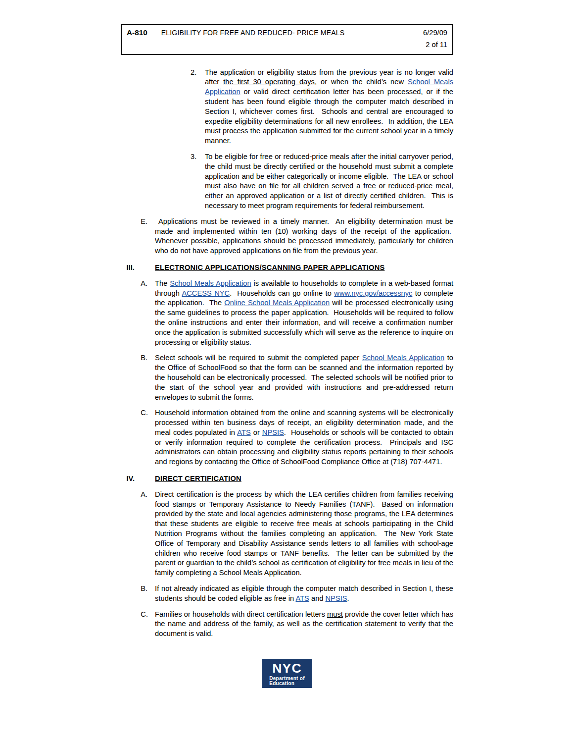A-810 ELIGIBILITY FOR FREE AND REDUCED- PRICE MEALS
6/29/09
2 of 11
2.
The application or eligibility status from the previous year is no longer valid after the first 30 operating days, or when the child’s new School Meals Application or valid direct certification letter has been processed, or if the student has been found eligible through the computer match described in Section I, whichever comes first. Schools and central are encouraged to expedite eligibility determinations for all new enrollees. In addition, the LEA must process the application submitted for the current school year in a timely manner.
3.
To be eligible for free or reduced-price meals after the initial carryover period, the child must be directly certified or the household must submit a complete application and be either categorically or income eligible. The LEA or school must also have on file for all children served a free or reduced-price meal, either an approved application or a list of directly certified children. This is necessary to meet program requirements for federal reimbursement.
E.
Applications must be reviewed in a timely manner. An eligibility determination must be made and implemented within ten (10) working days of the receipt of the application. Whenever possible, applications should be processed immediately, particularly for children who do not have approved applications on file from the previous year.
III.
ELECTRONIC APPLICATIONS/SCANNING PAPER APPLICATIONS
A.
The School Meals Application is available to households to complete in a web-based format through ACCESS NYC. Households can go online to www.nyc.gov/accessnyc to complete the application. The Online School Meals Application will be processed electronically using the same guidelines to process the paper application. Households will be required to follow the online instructions and enter their information, and will receive a confirmation number once the application is submitted successfully which will serve as the reference to inquire on processing or eligibility status.
B.
Select schools will be required to submit the completed paper School Meals Application to the Office of SchoolFood so that the form can be scanned and the information reported by the household can be electronically processed. The selected schools will be notified prior to the start of the school year and provided with instructions and pre-addressed return envelopes to submit the forms.
C.
Household information obtained from the online and scanning systems will be electronically processed within ten business days of receipt, an eligibility determination made, and the meal codes populated in ATS or NPSIS. Households or schools will be contacted to obtain or verify information required to complete the certification process. Principals and ISC administrators can obtain processing and eligibility status reports pertaining to their schools and regions by contacting the Office of SchoolFood Compliance Office at (718) 707-4471.
IV.
DIRECT CERTIFICATION
A.
Direct certification is the process by which the LEA certifies children from families receiving food stamps or Temporary Assistance to Needy Families (TANF). Based on information provided by the state and local agencies administering those programs, the LEA determines that these students are eligible to receive free meals at schools participating in the Child Nutrition Programs without the families completing an application. The New York State Office of Temporary and Disability Assistance sends letters to all families with school-age children who receive food stamps or TANF benefits. The letter can be submitted by the parent or guardian to the child’s school as certification of eligibility for free meals in lieu of the family completing a School Meals Application.
B.
If not already indicated as eligible through the computer match described in Section I, these students should be coded eligible as free in ATS and NPSIS.
C.
Families or households with direct certification letters must provide the cover letter which has the name and address of the family, as well as the certification statement to verify that the document is valid.
NYC Department of
Education